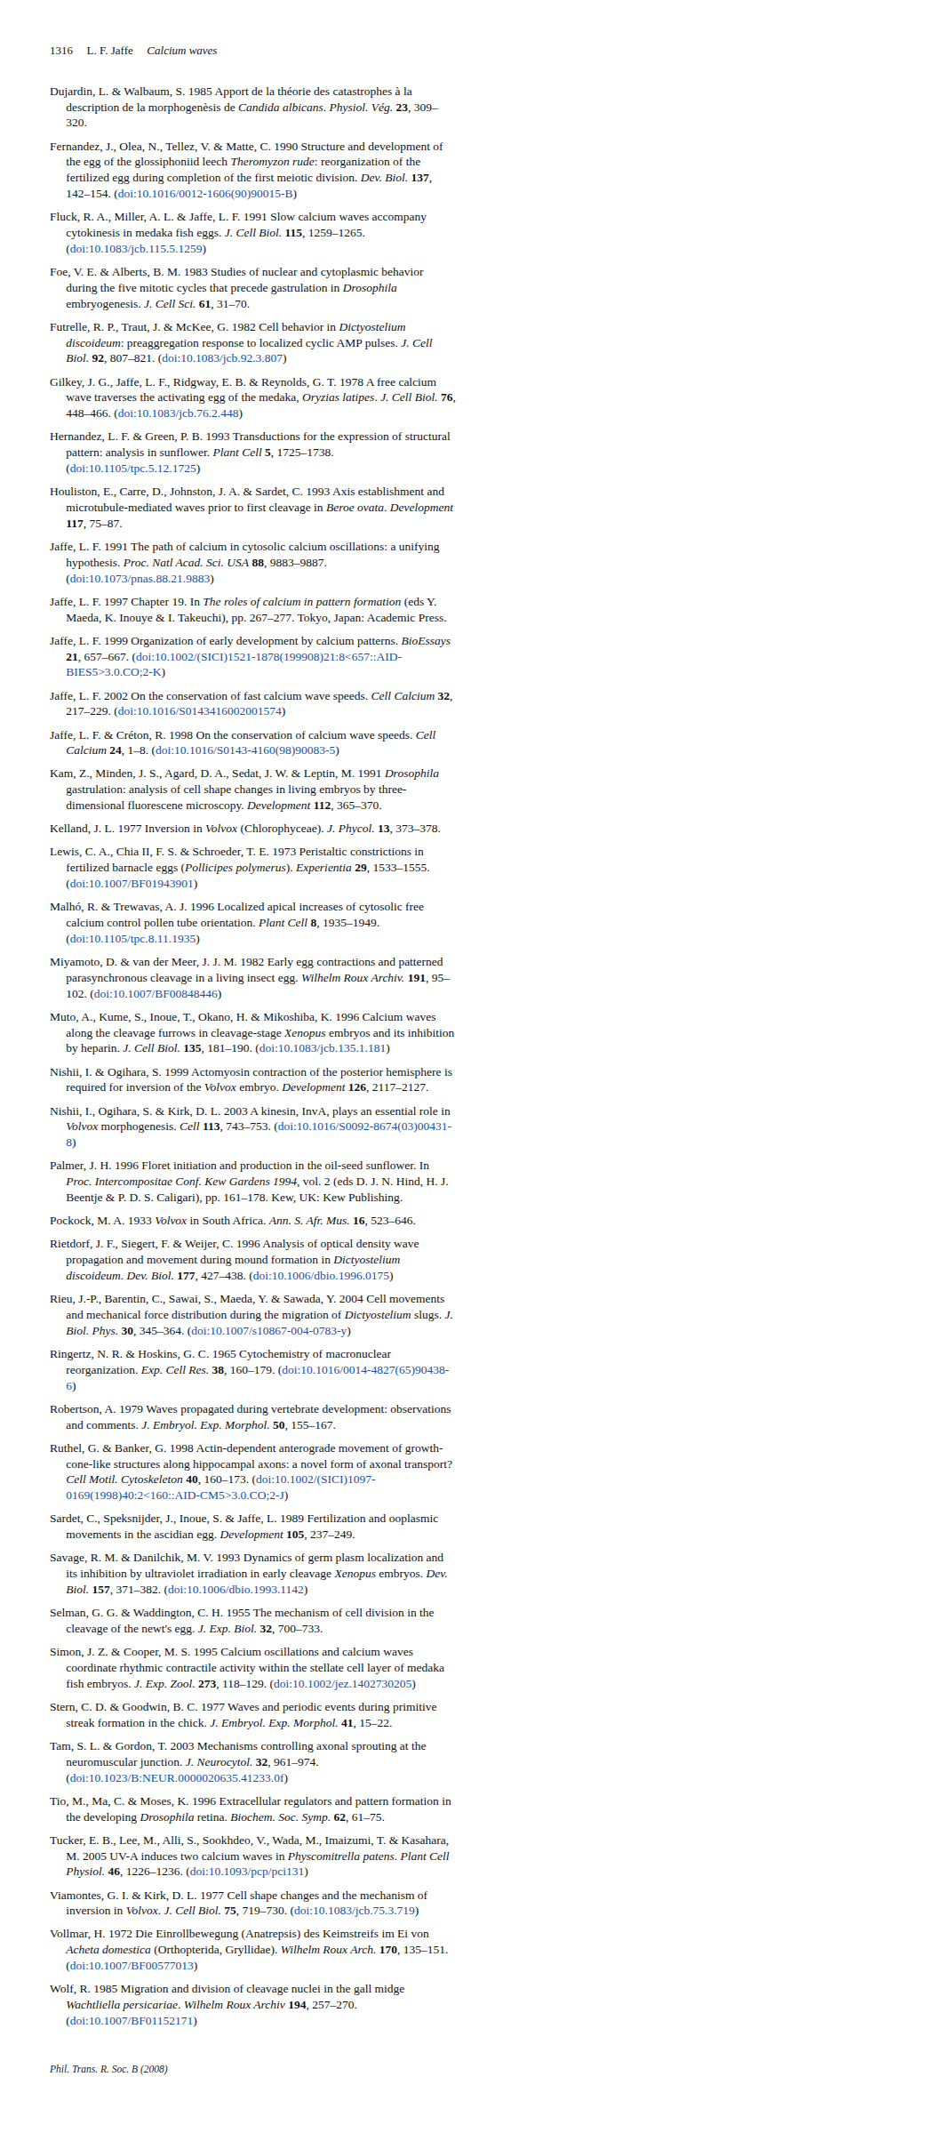1316 L. F. Jaffe Calcium waves
Dujardin, L. & Walbaum, S. 1985 Apport de la théorie des catastrophes à la description de la morphogenèsis de Candida albicans. Physiol. Vég. 23, 309–320.
Fernandez, J., Olea, N., Tellez, V. & Matte, C. 1990 Structure and development of the egg of the glossiphoniid leech Theromyzon rude: reorganization of the fertilized egg during completion of the first meiotic division. Dev. Biol. 137, 142–154. (doi:10.1016/0012-1606(90)90015-B)
Fluck, R. A., Miller, A. L. & Jaffe, L. F. 1991 Slow calcium waves accompany cytokinesis in medaka fish eggs. J. Cell Biol. 115, 1259–1265. (doi:10.1083/jcb.115.5.1259)
Foe, V. E. & Alberts, B. M. 1983 Studies of nuclear and cytoplasmic behavior during the five mitotic cycles that precede gastrulation in Drosophila embryogenesis. J. Cell Sci. 61, 31–70.
Futrelle, R. P., Traut, J. & McKee, G. 1982 Cell behavior in Dictyostelium discoideum: preaggregation response to localized cyclic AMP pulses. J. Cell Biol. 92, 807–821. (doi:10.1083/jcb.92.3.807)
Gilkey, J. G., Jaffe, L. F., Ridgway, E. B. & Reynolds, G. T. 1978 A free calcium wave traverses the activating egg of the medaka, Oryzias latipes. J. Cell Biol. 76, 448–466. (doi:10.1083/jcb.76.2.448)
Hernandez, L. F. & Green, P. B. 1993 Transductions for the expression of structural pattern: analysis in sunflower. Plant Cell 5, 1725–1738. (doi:10.1105/tpc.5.12.1725)
Houliston, E., Carre, D., Johnston, J. A. & Sardet, C. 1993 Axis establishment and microtubule-mediated waves prior to first cleavage in Beroe ovata. Development 117, 75–87.
Jaffe, L. F. 1991 The path of calcium in cytosolic calcium oscillations: a unifying hypothesis. Proc. Natl Acad. Sci. USA 88, 9883–9887. (doi:10.1073/pnas.88.21.9883)
Jaffe, L. F. 1997 Chapter 19. In The roles of calcium in pattern formation (eds Y. Maeda, K. Inouye & I. Takeuchi), pp. 267–277. Tokyo, Japan: Academic Press.
Jaffe, L. F. 1999 Organization of early development by calcium patterns. BioEssays 21, 657–667. (doi:10.1002/(SICI)1521-1878(199908)21:8<657::AID-BIES5>3.0.CO;2-K)
Jaffe, L. F. 2002 On the conservation of fast calcium wave speeds. Cell Calcium 32, 217–229. (doi:10.1016/S0143416002001574)
Jaffe, L. F. & Créton, R. 1998 On the conservation of calcium wave speeds. Cell Calcium 24, 1–8. (doi:10.1016/S0143-4160(98)90083-5)
Kam, Z., Minden, J. S., Agard, D. A., Sedat, J. W. & Leptin, M. 1991 Drosophila gastrulation: analysis of cell shape changes in living embryos by three-dimensional fluorescene microscopy. Development 112, 365–370.
Kelland, J. L. 1977 Inversion in Volvox (Chlorophyceae). J. Phycol. 13, 373–378.
Lewis, C. A., Chia II, F. S. & Schroeder, T. E. 1973 Peristaltic constrictions in fertilized barnacle eggs (Pollicipes polymerus). Experientia 29, 1533–1555. (doi:10.1007/BF01943901)
Malhó, R. & Trewavas, A. J. 1996 Localized apical increases of cytosolic free calcium control pollen tube orientation. Plant Cell 8, 1935–1949. (doi:10.1105/tpc.8.11.1935)
Miyamoto, D. & van der Meer, J. J. M. 1982 Early egg contractions and patterned parasynchronous cleavage in a living insect egg. Wilhelm Roux Archiv. 191, 95–102. (doi:10.1007/BF00848446)
Muto, A., Kume, S., Inoue, T., Okano, H. & Mikoshiba, K. 1996 Calcium waves along the cleavage furrows in cleavage-stage Xenopus embryos and its inhibition by heparin. J. Cell Biol. 135, 181–190. (doi:10.1083/jcb.135.1.181)
Nishii, I. & Ogihara, S. 1999 Actomyosin contraction of the posterior hemisphere is required for inversion of the Volvox embryo. Development 126, 2117–2127.
Nishii, I., Ogihara, S. & Kirk, D. L. 2003 A kinesin, InvA, plays an essential role in Volvox morphogenesis. Cell 113, 743–753. (doi:10.1016/S0092-8674(03)00431-8)
Palmer, J. H. 1996 Floret initiation and production in the oil-seed sunflower. In Proc. Intercompositae Conf. Kew Gardens 1994, vol. 2 (eds D. J. N. Hind, H. J. Beentje & P. D. S. Caligari), pp. 161–178. Kew, UK: Kew Publishing.
Pockock, M. A. 1933 Volvox in South Africa. Ann. S. Afr. Mus. 16, 523–646.
Rietdorf, J. F., Siegert, F. & Weijer, C. 1996 Analysis of optical density wave propagation and movement during mound formation in Dictyostelium discoideum. Dev. Biol. 177, 427–438. (doi:10.1006/dbio.1996.0175)
Rieu, J.-P., Barentin, C., Sawai, S., Maeda, Y. & Sawada, Y. 2004 Cell movements and mechanical force distribution during the migration of Dictyostelium slugs. J. Biol. Phys. 30, 345–364. (doi:10.1007/s10867-004-0783-y)
Ringertz, N. R. & Hoskins, G. C. 1965 Cytochemistry of macronuclear reorganization. Exp. Cell Res. 38, 160–179. (doi:10.1016/0014-4827(65)90438-6)
Robertson, A. 1979 Waves propagated during vertebrate development: observations and comments. J. Embryol. Exp. Morphol. 50, 155–167.
Ruthel, G. & Banker, G. 1998 Actin-dependent anterograde movement of growth-cone-like structures along hippocampal axons: a novel form of axonal transport? Cell Motil. Cytoskeleton 40, 160–173. (doi:10.1002/(SICI)1097-0169(1998)40:2<160::AID-CM5>3.0.CO;2-J)
Sardet, C., Speksnijder, J., Inoue, S. & Jaffe, L. 1989 Fertilization and ooplasmic movements in the ascidian egg. Development 105, 237–249.
Savage, R. M. & Danilchik, M. V. 1993 Dynamics of germ plasm localization and its inhibition by ultraviolet irradiation in early cleavage Xenopus embryos. Dev. Biol. 157, 371–382. (doi:10.1006/dbio.1993.1142)
Selman, G. G. & Waddington, C. H. 1955 The mechanism of cell division in the cleavage of the newt's egg. J. Exp. Biol. 32, 700–733.
Simon, J. Z. & Cooper, M. S. 1995 Calcium oscillations and calcium waves coordinate rhythmic contractile activity within the stellate cell layer of medaka fish embryos. J. Exp. Zool. 273, 118–129. (doi:10.1002/jez.1402730205)
Stern, C. D. & Goodwin, B. C. 1977 Waves and periodic events during primitive streak formation in the chick. J. Embryol. Exp. Morphol. 41, 15–22.
Tam, S. L. & Gordon, T. 2003 Mechanisms controlling axonal sprouting at the neuromuscular junction. J. Neurocytol. 32, 961–974. (doi:10.1023/B:NEUR.0000020635.41233.0f)
Tio, M., Ma, C. & Moses, K. 1996 Extracellular regulators and pattern formation in the developing Drosophila retina. Biochem. Soc. Symp. 62, 61–75.
Tucker, E. B., Lee, M., Alli, S., Sookhdeo, V., Wada, M., Imaizumi, T. & Kasahara, M. 2005 UV-A induces two calcium waves in Physcomitrella patens. Plant Cell Physiol. 46, 1226–1236. (doi:10.1093/pcp/pci131)
Viamontes, G. I. & Kirk, D. L. 1977 Cell shape changes and the mechanism of inversion in Volvox. J. Cell Biol. 75, 719–730. (doi:10.1083/jcb.75.3.719)
Vollmar, H. 1972 Die Einrollbewegung (Anatrepsis) des Keimstreifs im Ei von Acheta domestica (Orthopterida, Gryllidae). Wilhelm Roux Arch. 170, 135–151. (doi:10.1007/BF00577013)
Wolf, R. 1985 Migration and division of cleavage nuclei in the gall midge Wachtliella persicariae. Wilhelm Roux Archiv 194, 257–270. (doi:10.1007/BF01152171)
Phil. Trans. R. Soc. B (2008)